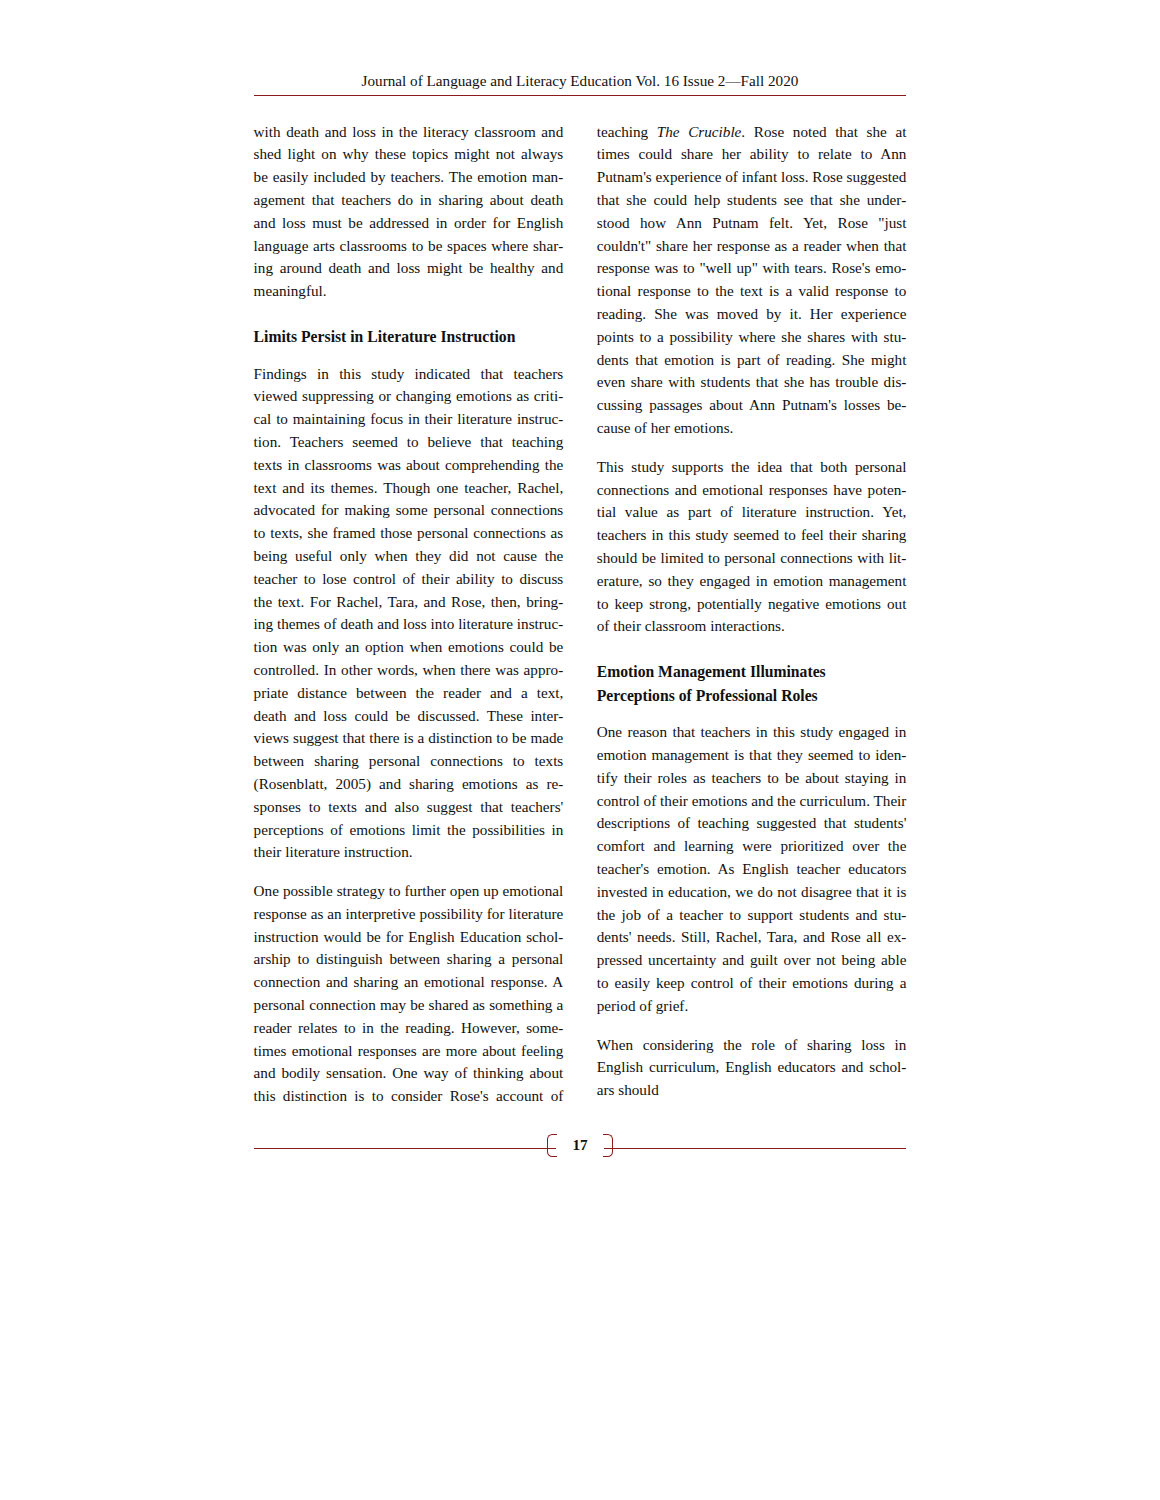Journal of Language and Literacy Education Vol. 16 Issue 2—Fall 2020
with death and loss in the literacy classroom and shed light on why these topics might not always be easily included by teachers. The emotion management that teachers do in sharing about death and loss must be addressed in order for English language arts classrooms to be spaces where sharing around death and loss might be healthy and meaningful.
Limits Persist in Literature Instruction
Findings in this study indicated that teachers viewed suppressing or changing emotions as critical to maintaining focus in their literature instruction. Teachers seemed to believe that teaching texts in classrooms was about comprehending the text and its themes. Though one teacher, Rachel, advocated for making some personal connections to texts, she framed those personal connections as being useful only when they did not cause the teacher to lose control of their ability to discuss the text. For Rachel, Tara, and Rose, then, bringing themes of death and loss into literature instruction was only an option when emotions could be controlled. In other words, when there was appropriate distance between the reader and a text, death and loss could be discussed. These interviews suggest that there is a distinction to be made between sharing personal connections to texts (Rosenblatt, 2005) and sharing emotions as responses to texts and also suggest that teachers' perceptions of emotions limit the possibilities in their literature instruction.
One possible strategy to further open up emotional response as an interpretive possibility for literature instruction would be for English Education scholarship to distinguish between sharing a personal connection and sharing an emotional response. A personal connection may be shared as something a reader relates to in the reading. However, sometimes emotional responses are more about feeling and bodily sensation. One way of thinking about this distinction is to consider Rose's account of teaching The Crucible. Rose noted that she at times could share her ability to relate to Ann Putnam's experience of infant loss. Rose suggested that she could help students see that she understood how Ann Putnam felt. Yet, Rose "just couldn't" share her response as a reader when that response was to "well up" with tears. Rose's emotional response to the text is a valid response to reading. She was moved by it. Her experience points to a possibility where she shares with students that emotion is part of reading. She might even share with students that she has trouble discussing passages about Ann Putnam's losses because of her emotions.
This study supports the idea that both personal connections and emotional responses have potential value as part of literature instruction. Yet, teachers in this study seemed to feel their sharing should be limited to personal connections with literature, so they engaged in emotion management to keep strong, potentially negative emotions out of their classroom interactions.
Emotion Management Illuminates Perceptions of Professional Roles
One reason that teachers in this study engaged in emotion management is that they seemed to identify their roles as teachers to be about staying in control of their emotions and the curriculum. Their descriptions of teaching suggested that students' comfort and learning were prioritized over the teacher's emotion. As English teacher educators invested in education, we do not disagree that it is the job of a teacher to support students and students' needs. Still, Rachel, Tara, and Rose all expressed uncertainty and guilt over not being able to easily keep control of their emotions during a period of grief.
When considering the role of sharing loss in English curriculum, English educators and scholars should
17